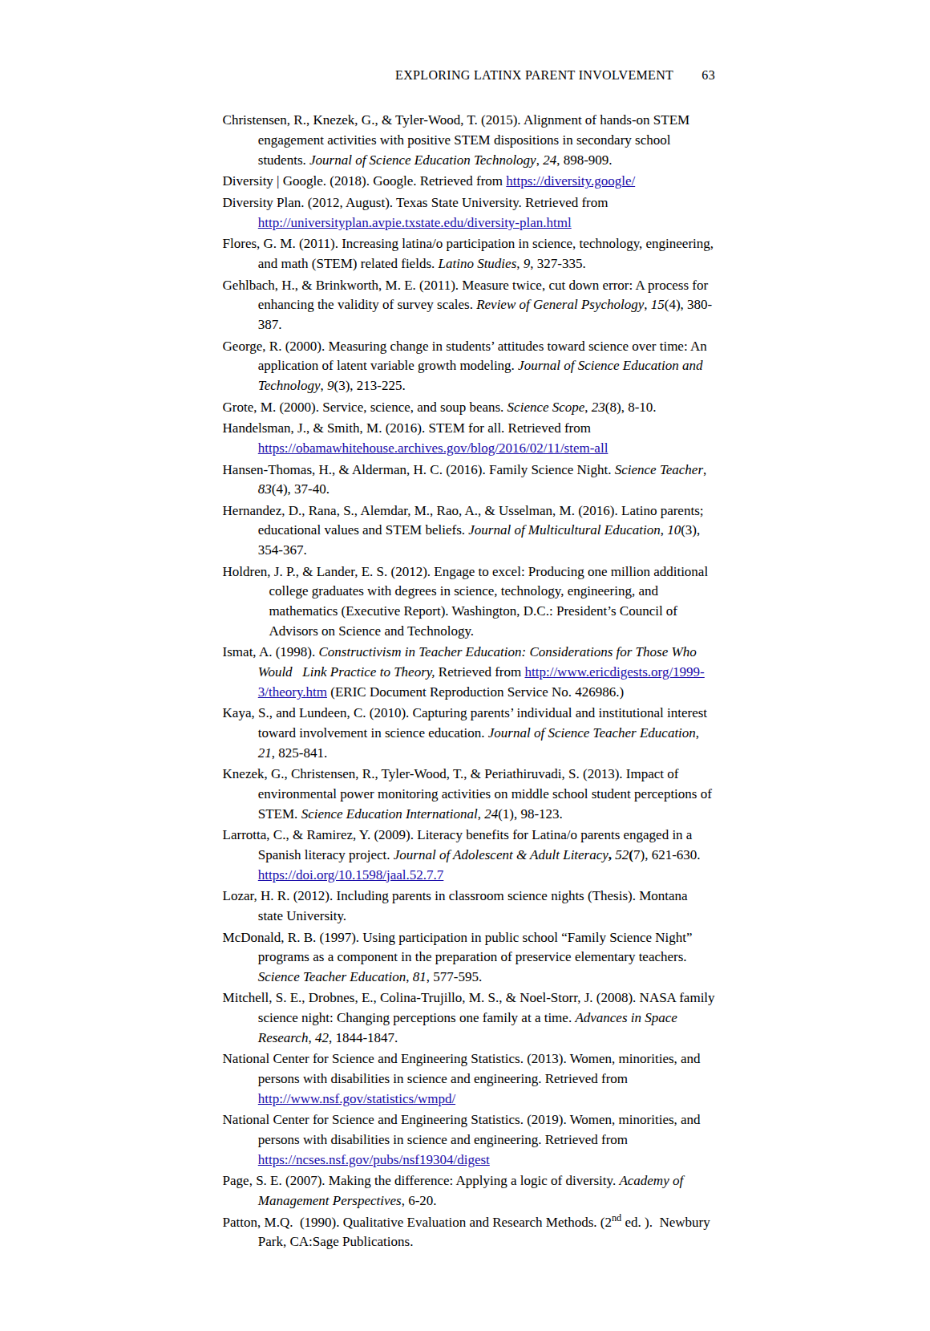Exploring Latinx Parent Involvement 63
Christensen, R., Knezek, G., & Tyler-Wood, T. (2015). Alignment of hands-on STEM engagement activities with positive STEM dispositions in secondary school students. Journal of Science Education Technology, 24, 898-909.
Diversity | Google. (2018). Google. Retrieved from https://diversity.google/
Diversity Plan. (2012, August). Texas State University. Retrieved from http://universityplan.avpie.txstate.edu/diversity-plan.html
Flores, G. M. (2011). Increasing latina/o participation in science, technology, engineering, and math (STEM) related fields. Latino Studies, 9, 327-335.
Gehlbach, H., & Brinkworth, M. E. (2011). Measure twice, cut down error: A process for enhancing the validity of survey scales. Review of General Psychology, 15(4), 380-387.
George, R. (2000). Measuring change in students’ attitudes toward science over time: An application of latent variable growth modeling. Journal of Science Education and Technology, 9(3), 213-225.
Grote, M. (2000). Service, science, and soup beans. Science Scope, 23(8), 8-10.
Handelsman, J., & Smith, M. (2016). STEM for all. Retrieved from https://obamawhitehouse.archives.gov/blog/2016/02/11/stem-all
Hansen-Thomas, H., & Alderman, H. C. (2016). Family Science Night. Science Teacher, 83(4), 37-40.
Hernandez, D., Rana, S., Alemdar, M., Rao, A., & Usselman, M. (2016). Latino parents; educational values and STEM beliefs. Journal of Multicultural Education, 10(3), 354-367.
Holdren, J. P., & Lander, E. S. (2012). Engage to excel: Producing one million additional college graduates with degrees in science, technology, engineering, and mathematics (Executive Report). Washington, D.C.: President’s Council of Advisors on Science and Technology.
Ismat, A. (1998). Constructivism in Teacher Education: Considerations for Those Who Would Link Practice to Theory, Retrieved from http://www.ericdigests.org/1999-3/theory.htm (ERIC Document Reproduction Service No. 426986.)
Kaya, S., and Lundeen, C. (2010). Capturing parents’ individual and institutional interest toward involvement in science education. Journal of Science Teacher Education, 21, 825-841.
Knezek, G., Christensen, R., Tyler-Wood, T., & Periathiruvadi, S. (2013). Impact of environmental power monitoring activities on middle school student perceptions of STEM. Science Education International, 24(1), 98-123.
Larrotta, C., & Ramirez, Y. (2009). Literacy benefits for Latina/o parents engaged in a Spanish literacy project. Journal of Adolescent & Adult Literacy, 52(7), 621-630. https://doi.org/10.1598/jaal.52.7.7
Lozar, H. R. (2012). Including parents in classroom science nights (Thesis). Montana state University.
McDonald, R. B. (1997). Using participation in public school “Family Science Night” programs as a component in the preparation of preservice elementary teachers. Science Teacher Education, 81, 577-595.
Mitchell, S. E., Drobnes, E., Colina-Trujillo, M. S., & Noel-Storr, J. (2008). NASA family science night: Changing perceptions one family at a time. Advances in Space Research, 42, 1844-1847.
National Center for Science and Engineering Statistics. (2013). Women, minorities, and persons with disabilities in science and engineering. Retrieved from http://www.nsf.gov/statistics/wmpd/
National Center for Science and Engineering Statistics. (2019). Women, minorities, and persons with disabilities in science and engineering. Retrieved from https://ncses.nsf.gov/pubs/nsf19304/digest
Page, S. E. (2007). Making the difference: Applying a logic of diversity. Academy of Management Perspectives, 6-20.
Patton, M.Q. (1990). Qualitative Evaluation and Research Methods. (2nd ed. ). Newbury Park, CA:Sage Publications.